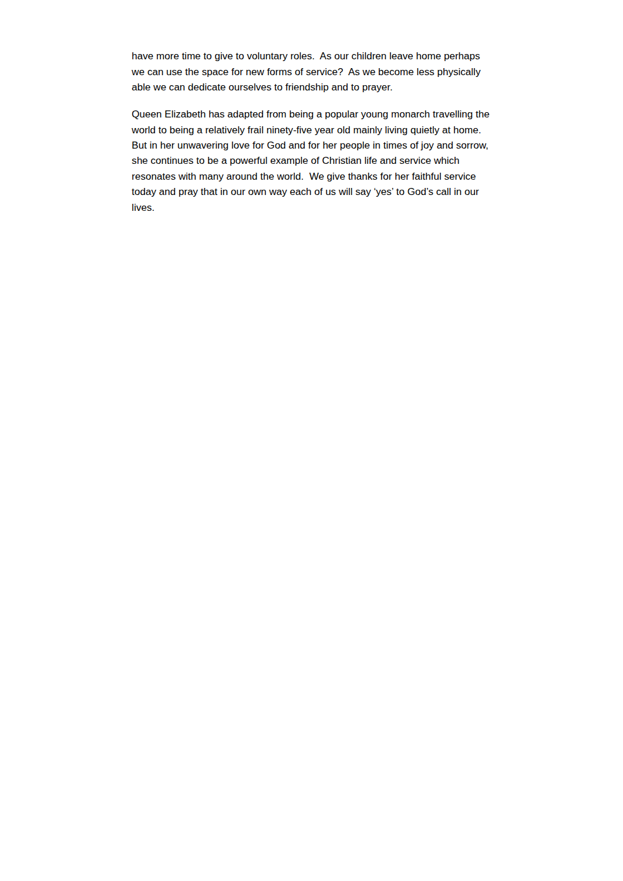have more time to give to voluntary roles. As our children leave home perhaps we can use the space for new forms of service? As we become less physically able we can dedicate ourselves to friendship and to prayer.
Queen Elizabeth has adapted from being a popular young monarch travelling the world to being a relatively frail ninety-five year old mainly living quietly at home. But in her unwavering love for God and for her people in times of joy and sorrow, she continues to be a powerful example of Christian life and service which resonates with many around the world. We give thanks for her faithful service today and pray that in our own way each of us will say ‘yes’ to God’s call in our lives.